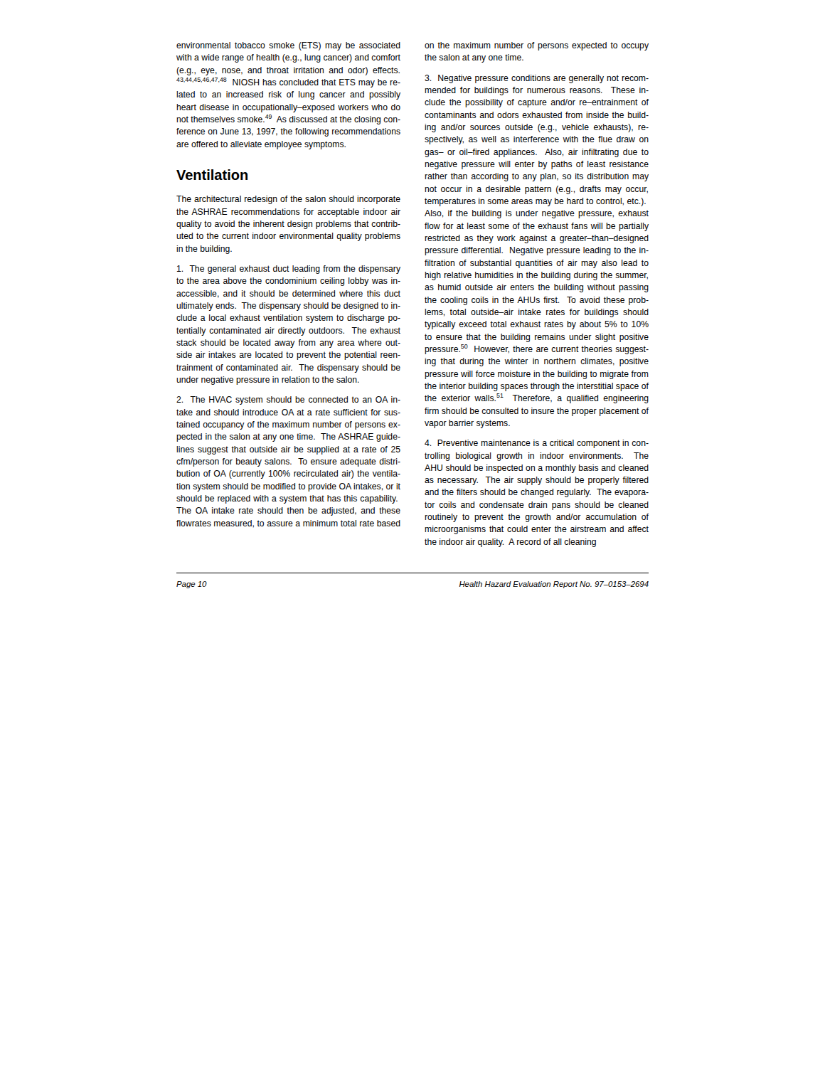environmental tobacco smoke (ETS) may be associated with a wide range of health (e.g., lung cancer) and comfort (e.g., eye, nose, and throat irritation and odor) effects. 43,44,45,46,47,48 NIOSH has concluded that ETS may be related to an increased risk of lung cancer and possibly heart disease in occupationally–exposed workers who do not themselves smoke.49 As discussed at the closing conference on June 13, 1997, the following recommendations are offered to alleviate employee symptoms.
Ventilation
The architectural redesign of the salon should incorporate the ASHRAE recommendations for acceptable indoor air quality to avoid the inherent design problems that contributed to the current indoor environmental quality problems in the building.
1. The general exhaust duct leading from the dispensary to the area above the condominium ceiling lobby was inaccessible, and it should be determined where this duct ultimately ends. The dispensary should be designed to include a local exhaust ventilation system to discharge potentially contaminated air directly outdoors. The exhaust stack should be located away from any area where outside air intakes are located to prevent the potential reentrainment of contaminated air. The dispensary should be under negative pressure in relation to the salon.
2. The HVAC system should be connected to an OA intake and should introduce OA at a rate sufficient for sustained occupancy of the maximum number of persons expected in the salon at any one time. The ASHRAE guidelines suggest that outside air be supplied at a rate of 25 cfm/person for beauty salons. To ensure adequate distribution of OA (currently 100% recirculated air) the ventilation system should be modified to provide OA intakes, or it should be replaced with a system that has this capability. The OA intake rate should then be adjusted, and these flowrates measured, to assure a minimum total rate based on the maximum number of persons expected to occupy the salon at any one time.
3. Negative pressure conditions are generally not recommended for buildings for numerous reasons. These include the possibility of capture and/or re–entrainment of contaminants and odors exhausted from inside the building and/or sources outside (e.g., vehicle exhausts), respectively, as well as interference with the flue draw on gas– or oil–fired appliances. Also, air infiltrating due to negative pressure will enter by paths of least resistance rather than according to any plan, so its distribution may not occur in a desirable pattern (e.g., drafts may occur, temperatures in some areas may be hard to control, etc.). Also, if the building is under negative pressure, exhaust flow for at least some of the exhaust fans will be partially restricted as they work against a greater–than–designed pressure differential. Negative pressure leading to the infiltration of substantial quantities of air may also lead to high relative humidities in the building during the summer, as humid outside air enters the building without passing the cooling coils in the AHUs first. To avoid these problems, total outside–air intake rates for buildings should typically exceed total exhaust rates by about 5% to 10% to ensure that the building remains under slight positive pressure.50 However, there are current theories suggesting that during the winter in northern climates, positive pressure will force moisture in the building to migrate from the interior building spaces through the interstitial space of the exterior walls.51 Therefore, a qualified engineering firm should be consulted to insure the proper placement of vapor barrier systems.
4. Preventive maintenance is a critical component in controlling biological growth in indoor environments. The AHU should be inspected on a monthly basis and cleaned as necessary. The air supply should be properly filtered and the filters should be changed regularly. The evaporator coils and condensate drain pans should be cleaned routinely to prevent the growth and/or accumulation of microorganisms that could enter the airstream and affect the indoor air quality. A record of all cleaning
Page 10
Health Hazard Evaluation Report No. 97–0153–2694